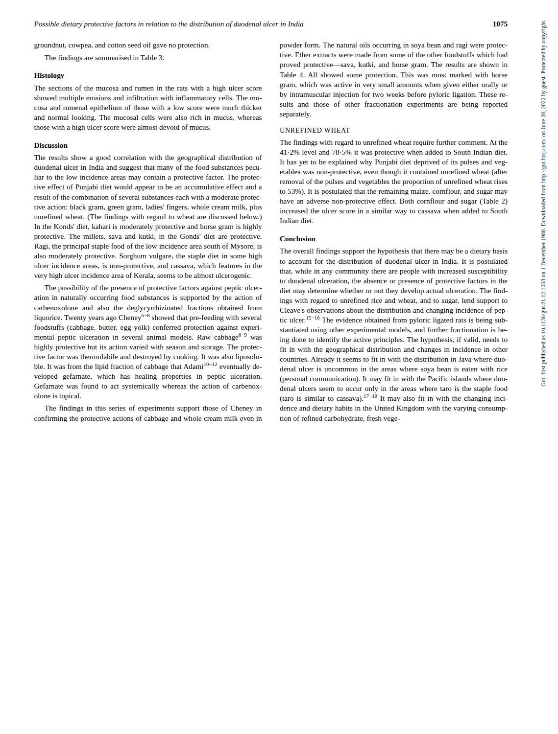Gut: first published as 10.1136/gut.21.12.1068 on 1 December 1980. Downloaded from http://gut.bmj.com/ on June 28, 2022 by guest. Protected by copyright.
Possible dietary protective factors in relation to the distribution of duodenal ulcer in India 1075
groundnut, cowpea, and cotton seed oil gave no protection.
The findings are summarised in Table 3.
Histology
The sections of the mucosa and rumen in the rats with a high ulcer score showed multiple erosions and infiltration with inflammatory cells. The mucosa and rumenal epithelium of those with a low score were much thicker and normal looking. The mucosal cells were also rich in mucus, whereas those with a high ulcer score were almost devoid of mucus.
Discussion
The results show a good correlation with the geographical distribution of duodenal ulcer in India and suggest that many of the food substances peculiar to the low incidence areas may contain a protective factor. The protective effect of Punjabi diet would appear to be an accumulative effect and a result of the combination of several substances each with a moderate protective action: black gram, green gram, ladies' fingers, whole cream milk, plus unrefined wheat. (The findings with regard to wheat are discussed below.) In the Konds' diet, kahari is moderately protective and horse gram is highly protective. The millets, sava and kutki, in the Gonds' diet are protective. Ragi, the principal staple food of the low incidence area south of Mysore, is also moderately protective. Sorghum vulgare, the staple diet in some high ulcer incidence areas, is non-protective, and cassava, which features in the very high ulcer incidence area of Kerala, seems to be almost ulcerogenic.
The possibility of the presence of protective factors against peptic ulceration in naturally occurring food substances is supported by the action of carbenoxolone and also the deglycyrrhizinated fractions obtained from liquorice. Twenty years ago Cheney6−8 showed that pre-feeding with several foodstuffs (cabbage, butter, egg yolk) conferred protection against experimental peptic ulceration in several animal models. Raw cabbage6−9 was highly protective but its action varied with season and storage. The protective factor was thermolabile and destroyed by cooking. It was also liposoluble. It was from the lipid fraction of cabbage that Adami10−12 eventually developed gefarnate, which has healing properties in peptic ulceration. Gefarnate was found to act systemically whereas the action of carbenoxolone is topical.
The findings in this series of experiments support those of Cheney in confirming the protective actions of cabbage and whole cream milk even in powder form. The natural oils occurring in soya bean and ragi were protective. Ether extracts were made from some of the other foodstuffs which had proved protective—sava, kutki, and horse gram. The results are shown in Table 4. All showed some protection. This was most marked with horse gram, which was active in very small amounts when given either orally or by intramuscular injection for two weeks before pyloric ligation. These results and those of other fractionation experiments are being reported separately.
Unrefined wheat
The findings with regard to unrefined wheat require further comment. At the 41·2% level and 78·5% it was protective when added to South Indian diet. It has yet to be explained why Punjabi diet deprived of its pulses and vegetables was non-protective, even though it contained unrefined wheat (after removal of the pulses and vegetables the proportion of unrefined wheat rises to 53%). It is postulated that the remaining maize, cornflour, and sugar may have an adverse non-protective effect. Both cornflour and sugar (Table 2) increased the ulcer score in a similar way to cassava when added to South Indian diet.
Conclusion
The overall findings support the hypothesis that there may be a dietary basis to account for the distribution of duodenal ulcer in India. It is postulated that, while in any community there are people with increased susceptibility to duodenal ulceration, the absence or presence of protective factors in the diet may determine whether or not they develop actual ulceration. The findings with regard to unrefined rice and wheat, and to sugar, lend support to Cleave's observations about the distribution and changing incidence of peptic ulcer.15−16 The evidence obtained from pyloric ligated rats is being substantiated using other experimental models, and further fractionation is being done to identify the active principles. The hypothesis, if valid, needs to fit in with the geographical distribution and changes in incidence in other countries. Already it seems to fit in with the distribution in Java where duodenal ulcer is uncommon in the areas where soya bean is eaten with rice (personal communication). It may fit in with the Pacific islands where duodenal ulcers seem to occur only in the areas where taro is the staple food (taro is similar to cassava).17−18 It may also fit in with the changing incidence and dietary habits in the United Kingdom with the varying consumption of refined carbohydrate, fresh vege-